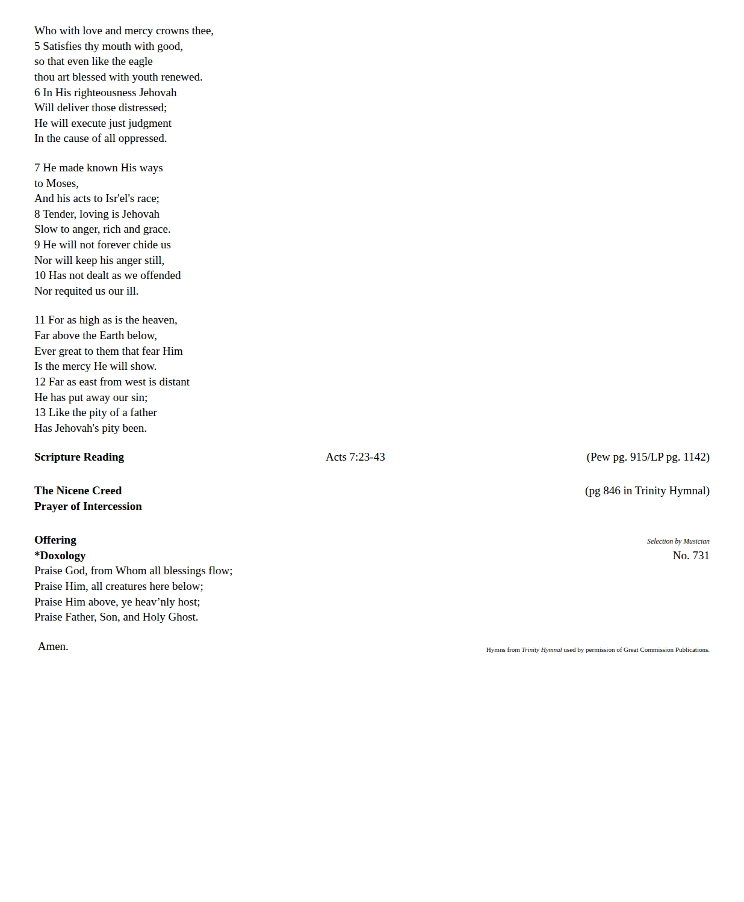Who with love and mercy crowns thee,
5 Satisfies thy mouth with good,
so that even like the eagle
thou art blessed with youth renewed.
6 In His righteousness Jehovah
Will deliver those distressed;
He will execute just judgment
In the cause of all oppressed.
7 He made known His ways
to Moses,
And his acts to Isr'el's race;
8 Tender, loving is Jehovah
Slow to anger, rich and grace.
9 He will not forever chide us
Nor will keep his anger still,
10 Has not dealt as we offended
Nor requited us our ill.
11 For as high as is the heaven,
Far above the Earth below,
Ever great to them that fear Him
Is the mercy He will show.
12 Far as east from west is distant
He has put away our sin;
13 Like the pity of a father
Has Jehovah's pity been.
Scripture Reading Acts 7:23-43 (Pew pg. 915/LP pg. 1142)
The Nicene Creed (pg 846 in Trinity Hymnal)
Prayer of Intercession
Offering Selection by Musician
*Doxology No. 731
Praise God, from Whom all blessings flow;
Praise Him, all creatures here below;
Praise Him above, ye heav’nly host;
Praise Father, Son, and Holy Ghost.
Amen. Hymns from Trinity Hymnal used by permission of Great Commission Publications.